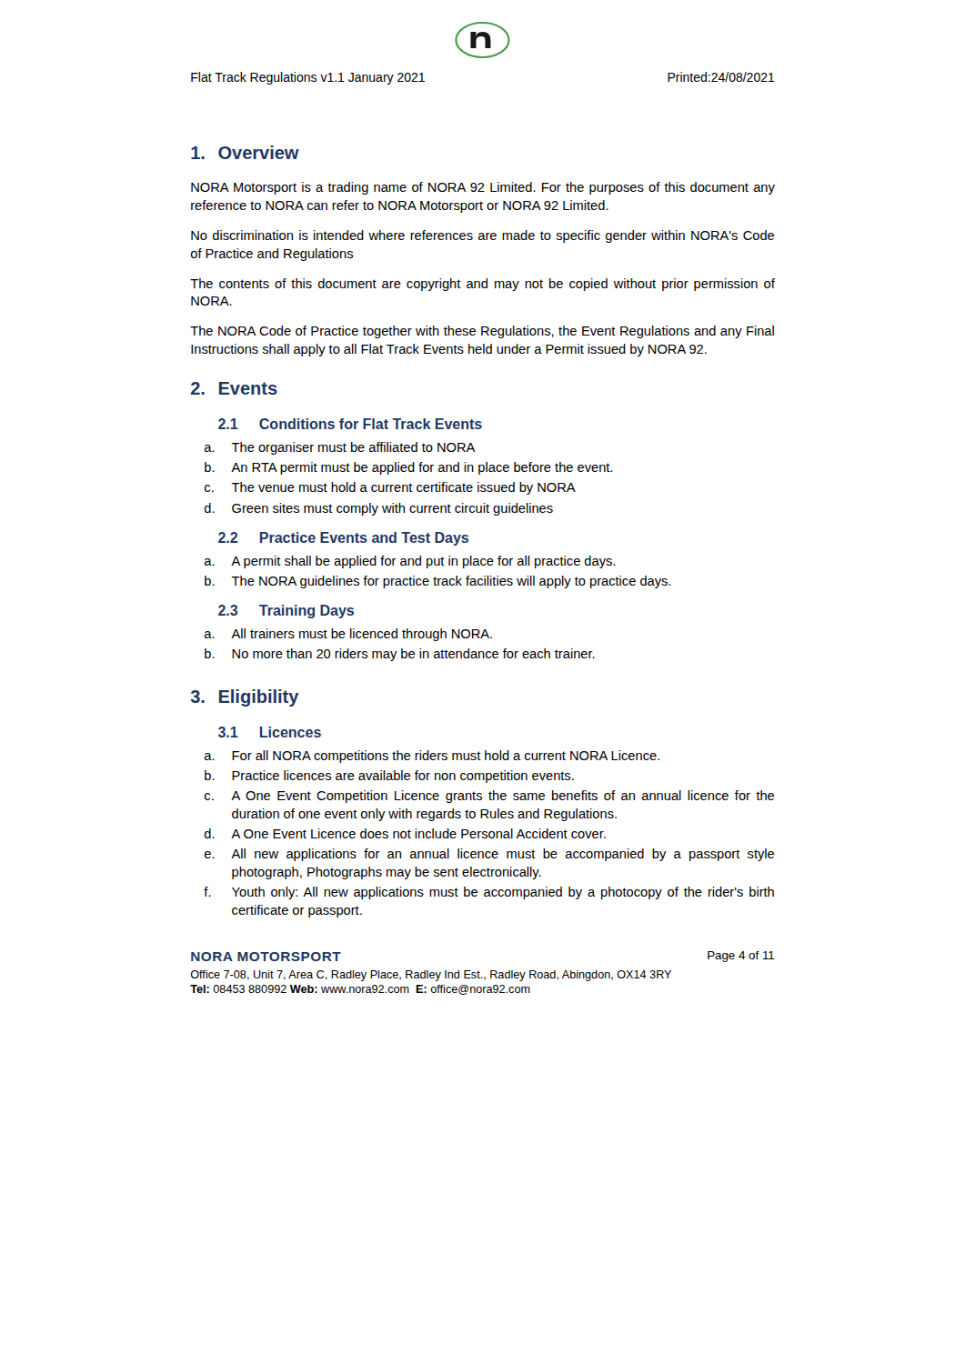Flat Track Regulations v1.1 January 2021 Printed:24/08/2021
1. Overview
NORA Motorsport is a trading name of NORA 92 Limited. For the purposes of this document any reference to NORA can refer to NORA Motorsport or NORA 92 Limited.
No discrimination is intended where references are made to specific gender within NORA's Code of Practice and Regulations
The contents of this document are copyright and may not be copied without prior permission of NORA.
The NORA Code of Practice together with these Regulations, the Event Regulations and any Final Instructions shall apply to all Flat Track Events held under a Permit issued by NORA 92.
2. Events
2.1 Conditions for Flat Track Events
The organiser must be affiliated to NORA
An RTA permit must be applied for and in place before the event.
The venue must hold a current certificate issued by NORA
Green sites must comply with current circuit guidelines
2.2 Practice Events and Test Days
A permit shall be applied for and put in place for all practice days.
The NORA guidelines for practice track facilities will apply to practice days.
2.3 Training Days
All trainers must be licenced through NORA.
No more than 20 riders may be in attendance for each trainer.
3. Eligibility
3.1 Licences
For all NORA competitions the riders must hold a current NORA Licence.
Practice licences are available for non competition events.
A One Event Competition Licence grants the same benefits of an annual licence for the duration of one event only with regards to Rules and Regulations.
A One Event Licence does not include Personal Accident cover.
All new applications for an annual licence must be accompanied by a passport style photograph, Photographs may be sent electronically.
Youth only: All new applications must be accompanied by a photocopy of the rider's birth certificate or passport.
Page 4 of 11
NORA MOTORSPORT
Office 7-08, Unit 7, Area C, Radley Place, Radley Ind Est., Radley Road, Abingdon, OX14 3RY
Tel: 08453 880992 Web: www.nora92.com E: office@nora92.com